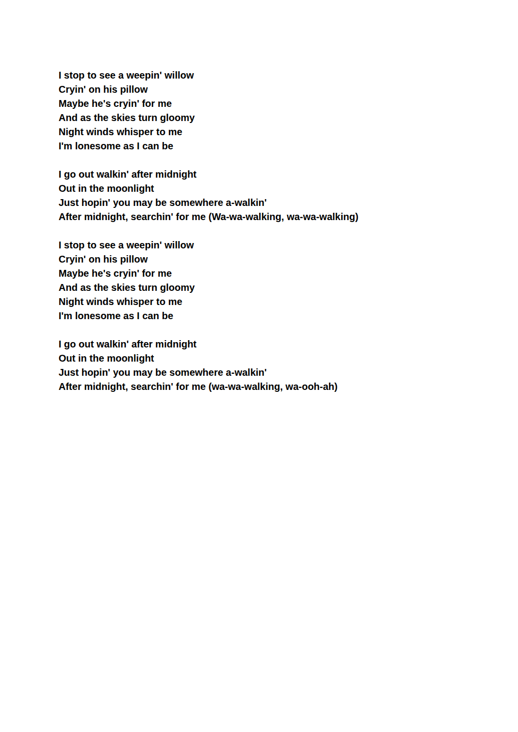I stop to see a weepin' willow
Cryin' on his pillow
Maybe he's cryin' for me
And as the skies turn gloomy
Night winds whisper to me
I'm lonesome as I can be
I go out walkin' after midnight
Out in the moonlight
Just hopin' you may be somewhere a-walkin'
After midnight, searchin' for me (Wa-wa-walking, wa-wa-walking)
I stop to see a weepin' willow
Cryin' on his pillow
Maybe he's cryin' for me
And as the skies turn gloomy
Night winds whisper to me
I'm lonesome as I can be
I go out walkin' after midnight
Out in the moonlight
Just hopin' you may be somewhere a-walkin'
After midnight, searchin' for me (wa-wa-walking, wa-ooh-ah)